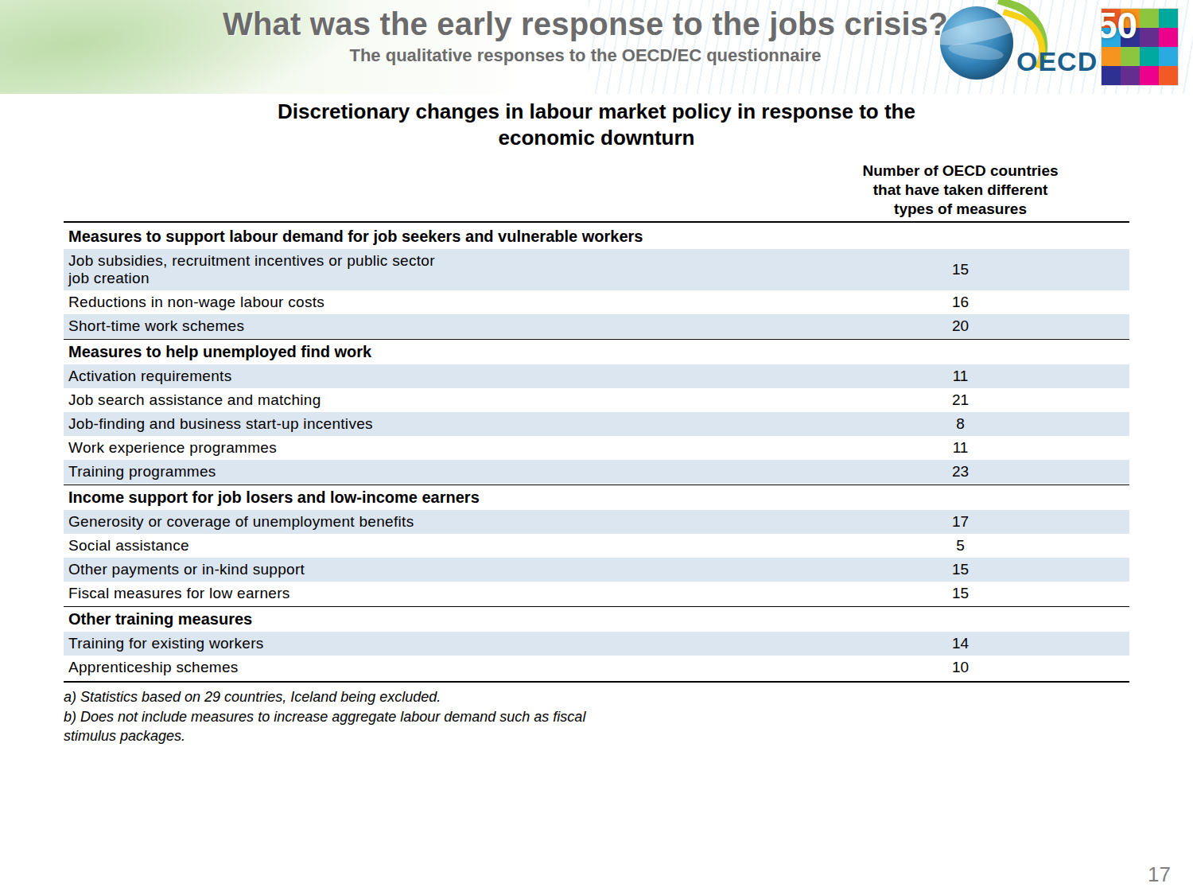What was the early response to the jobs crisis?
The qualitative responses to the OECD/EC questionnaire
OECD
50
Discretionary changes in labour market policy in response to the
economic downturn
| | Number of OECD countries that have taken different types of measures |
| Measures to support labour demand for job seekers and vulnerable workers |
| Job subsidies, recruitment incentives or public sector job creation | 15 |
| Reductions in non-wage labour costs | 16 |
| Short-time work schemes | 20 |
| Measures to help unemployed find work |
| Activation requirements | 11 |
| Job search assistance and matching | 21 |
| Job-finding and business start-up incentives | 8 |
| Work experience programmes | 11 |
| Training programmes | 23 |
| Income support for job losers and low-income earners |
| Generosity or coverage of unemployment benefits | 17 |
| Social assistance | 5 |
| Other payments or in-kind support | 15 |
| Fiscal measures for low earners | 15 |
| Other training measures |
| Training for existing workers | 14 |
| Apprenticeship schemes | 10 |
a) Statistics based on 29 countries, Iceland being excluded.
b) Does not include measures to increase aggregate labour demand such as fiscal
stimulus packages.
17